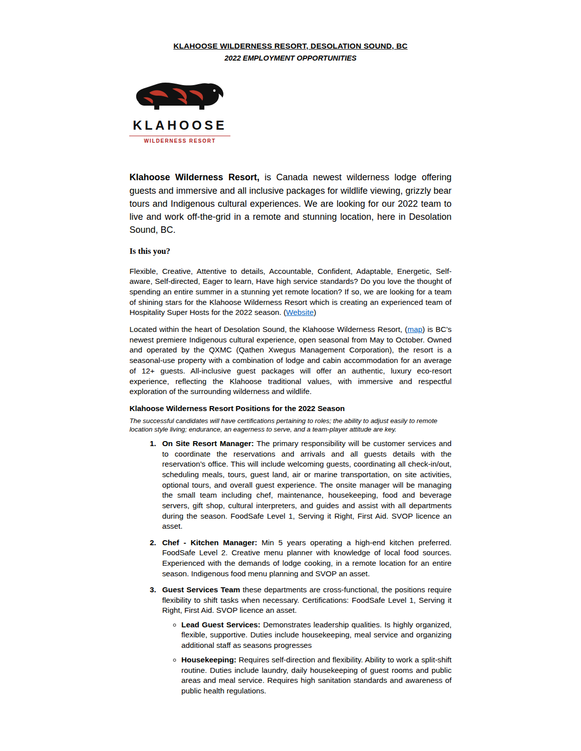KLAHOOSE WILDERNESS RESORT, DESOLATION SOUND, BC
2022 EMPLOYMENT OPPORTUNITIES
KLAHOOSE
WILDERNESS RESORT
Klahoose Wilderness Resort, is Canada newest wilderness lodge offering guests and immersive and all inclusive packages for wildlife viewing, grizzly bear tours and Indigenous cultural experiences. We are looking for our 2022 team to live and work off-the-grid in a remote and stunning location, here in Desolation Sound, BC.
Is this you?
Flexible, Creative, Attentive to details, Accountable, Confident, Adaptable, Energetic, Self-aware, Self-directed, Eager to learn, Have high service standards? Do you love the thought of spending an entire summer in a stunning yet remote location? If so, we are looking for a team of shining stars for the Klahoose Wilderness Resort which is creating an experienced team of Hospitality Super Hosts for the 2022 season. (Website)
Located within the heart of Desolation Sound, the Klahoose Wilderness Resort, (map) is BC’s newest premiere Indigenous cultural experience, open seasonal from May to October. Owned and operated by the QXMC (Qathen Xwegus Management Corporation), the resort is a seasonal-use property with a combination of lodge and cabin accommodation for an average of 12+ guests. All-inclusive guest packages will offer an authentic, luxury eco-resort experience, reflecting the Klahoose traditional values, with immersive and respectful exploration of the surrounding wilderness and wildlife.
Klahoose Wilderness Resort Positions for the 2022 Season
The successful candidates will have certifications pertaining to roles; the ability to adjust easily to remote location style living; endurance, an eagerness to serve, and a team-player attitude are key.
On Site Resort Manager: The primary responsibility will be customer services and to coordinate the reservations and arrivals and all guests details with the reservation’s office. This will include welcoming guests, coordinating all check-in/out, scheduling meals, tours, guest land, air or marine transportation, on site activities, optional tours, and overall guest experience. The onsite manager will be managing the small team including chef, maintenance, housekeeping, food and beverage servers, gift shop, cultural interpreters, and guides and assist with all departments during the season. FoodSafe Level 1, Serving it Right, First Aid. SVOP licence an asset.
Chef - Kitchen Manager: Min 5 years operating a high-end kitchen preferred. FoodSafe Level 2. Creative menu planner with knowledge of local food sources. Experienced with the demands of lodge cooking, in a remote location for an entire season. Indigenous food menu planning and SVOP an asset.
Guest Services Team these departments are cross-functional, the positions require flexibility to shift tasks when necessary. Certifications: FoodSafe Level 1, Serving it Right, First Aid. SVOP licence an asset.
Lead Guest Services: Demonstrates leadership qualities. Is highly organized, flexible, supportive. Duties include housekeeping, meal service and organizing additional staff as seasons progresses
Housekeeping: Requires self-direction and flexibility. Ability to work a split-shift routine. Duties include laundry, daily housekeeping of guest rooms and public areas and meal service. Requires high sanitation standards and awareness of public health regulations.